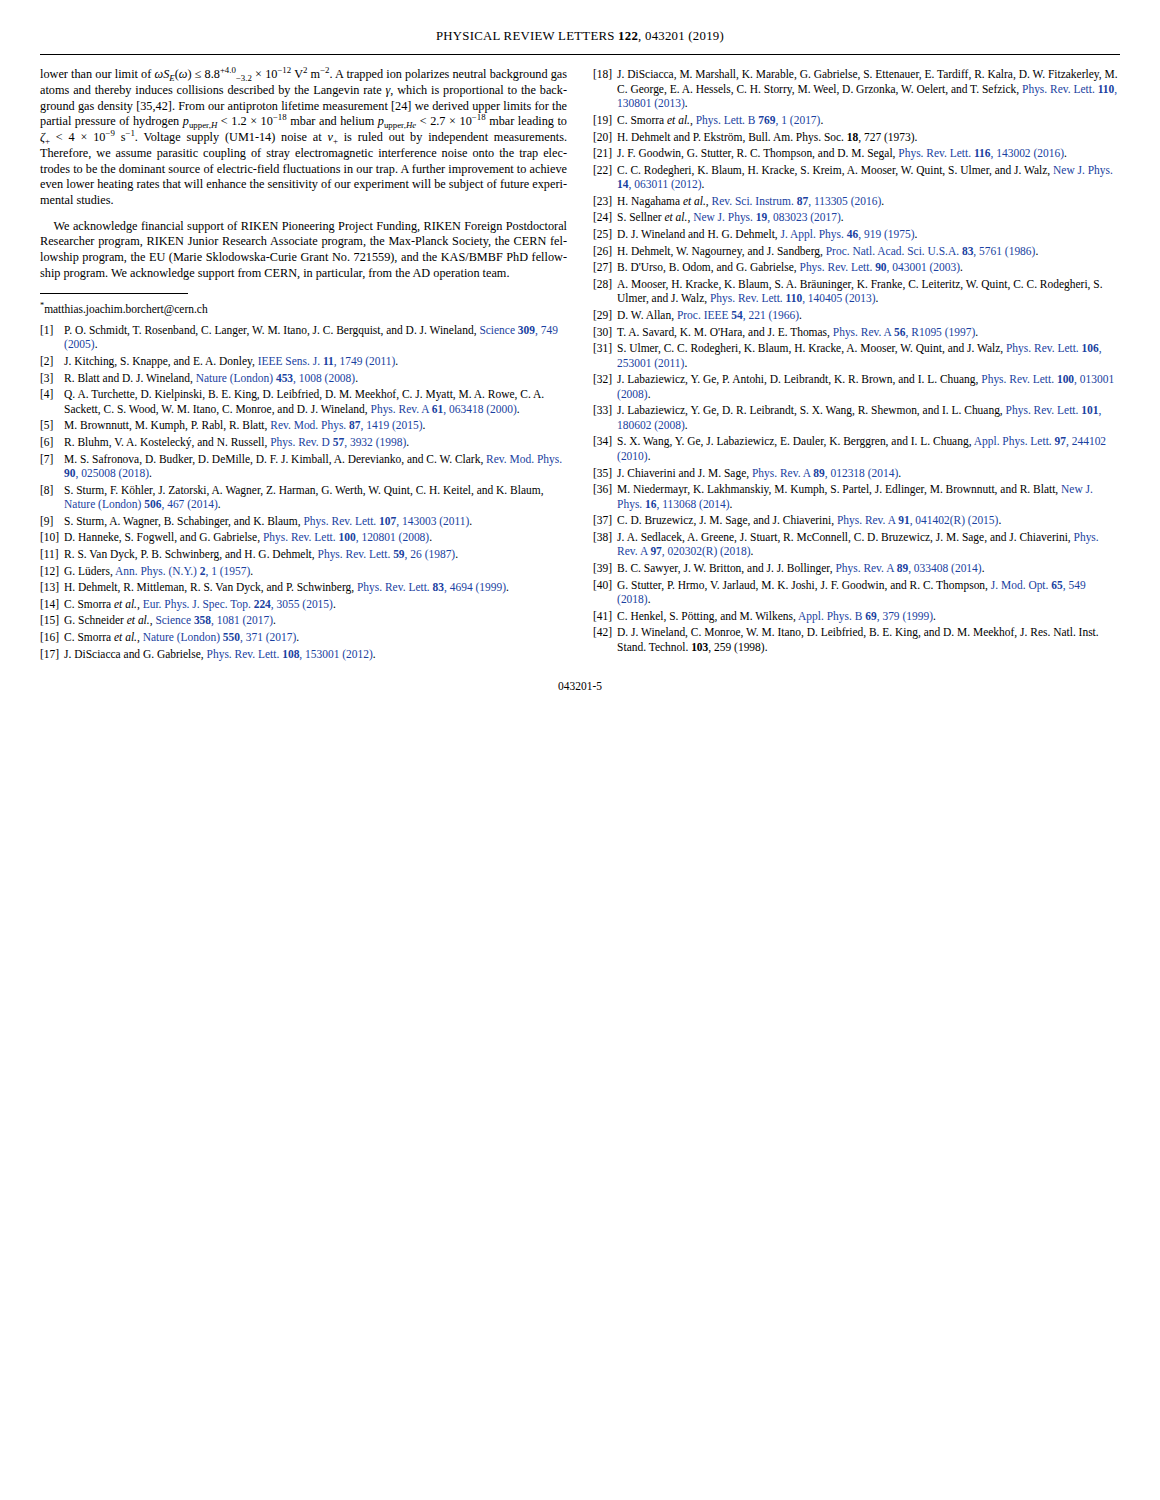PHYSICAL REVIEW LETTERS 122, 043201 (2019)
lower than our limit of ωSE(ω) ≤ 8.8+4.0−3.2 × 10−12 V2 m−2. A trapped ion polarizes neutral background gas atoms and thereby induces collisions described by the Langevin rate γ, which is proportional to the background gas density [35,42]. From our antiproton lifetime measurement [24] we derived upper limits for the partial pressure of hydrogen pupper,H < 1.2 × 10−18 mbar and helium pupper,He < 2.7 × 10−18 mbar leading to ζ+ < 4 × 10−9 s−1. Voltage supply (UM1-14) noise at ν+ is ruled out by independent measurements. Therefore, we assume parasitic coupling of stray electromagnetic interference noise onto the trap electrodes to be the dominant source of electric-field fluctuations in our trap. A further improvement to achieve even lower heating rates that will enhance the sensitivity of our experiment will be subject of future experimental studies.
We acknowledge financial support of RIKEN Pioneering Project Funding, RIKEN Foreign Postdoctoral Researcher program, RIKEN Junior Research Associate program, the Max-Planck Society, the CERN fellowship program, the EU (Marie Sklodowska-Curie Grant No. 721559), and the KAS/BMBF PhD fellowship program. We acknowledge support from CERN, in particular, from the AD operation team.
*matthias.joachim.borchert@cern.ch
[1] P. O. Schmidt, T. Rosenband, C. Langer, W. M. Itano, J. C. Bergquist, and D. J. Wineland, Science 309, 749 (2005).
[2] J. Kitching, S. Knappe, and E. A. Donley, IEEE Sens. J. 11, 1749 (2011).
[3] R. Blatt and D. J. Wineland, Nature (London) 453, 1008 (2008).
[4] Q. A. Turchette, D. Kielpinski, B. E. King, D. Leibfried, D. M. Meekhof, C. J. Myatt, M. A. Rowe, C. A. Sackett, C. S. Wood, W. M. Itano, C. Monroe, and D. J. Wineland, Phys. Rev. A 61, 063418 (2000).
[5] M. Brownnutt, M. Kumph, P. Rabl, R. Blatt, Rev. Mod. Phys. 87, 1419 (2015).
[6] R. Bluhm, V. A. Kostelecký, and N. Russell, Phys. Rev. D 57, 3932 (1998).
[7] M. S. Safronova, D. Budker, D. DeMille, D. F. J. Kimball, A. Derevianko, and C. W. Clark, Rev. Mod. Phys. 90, 025008 (2018).
[8] S. Sturm, F. Köhler, J. Zatorski, A. Wagner, Z. Harman, G. Werth, W. Quint, C. H. Keitel, and K. Blaum, Nature (London) 506, 467 (2014).
[9] S. Sturm, A. Wagner, B. Schabinger, and K. Blaum, Phys. Rev. Lett. 107, 143003 (2011).
[10] D. Hanneke, S. Fogwell, and G. Gabrielse, Phys. Rev. Lett. 100, 120801 (2008).
[11] R. S. Van Dyck, P. B. Schwinberg, and H. G. Dehmelt, Phys. Rev. Lett. 59, 26 (1987).
[12] G. Lüders, Ann. Phys. (N.Y.) 2, 1 (1957).
[13] H. Dehmelt, R. Mittleman, R. S. Van Dyck, and P. Schwinberg, Phys. Rev. Lett. 83, 4694 (1999).
[14] C. Smorra et al., Eur. Phys. J. Spec. Top. 224, 3055 (2015).
[15] G. Schneider et al., Science 358, 1081 (2017).
[16] C. Smorra et al., Nature (London) 550, 371 (2017).
[17] J. DiSciacca and G. Gabrielse, Phys. Rev. Lett. 108, 153001 (2012).
[18] J. DiSciacca, M. Marshall, K. Marable, G. Gabrielse, S. Ettenauer, E. Tardiff, R. Kalra, D. W. Fitzakerley, M. C. George, E. A. Hessels, C. H. Storry, M. Weel, D. Grzonka, W. Oelert, and T. Sefzick, Phys. Rev. Lett. 110, 130801 (2013).
[19] C. Smorra et al., Phys. Lett. B 769, 1 (2017).
[20] H. Dehmelt and P. Ekström, Bull. Am. Phys. Soc. 18, 727 (1973).
[21] J. F. Goodwin, G. Stutter, R. C. Thompson, and D. M. Segal, Phys. Rev. Lett. 116, 143002 (2016).
[22] C. C. Rodegheri, K. Blaum, H. Kracke, S. Kreim, A. Mooser, W. Quint, S. Ulmer, and J. Walz, New J. Phys. 14, 063011 (2012).
[23] H. Nagahama et al., Rev. Sci. Instrum. 87, 113305 (2016).
[24] S. Sellner et al., New J. Phys. 19, 083023 (2017).
[25] D. J. Wineland and H. G. Dehmelt, J. Appl. Phys. 46, 919 (1975).
[26] H. Dehmelt, W. Nagourney, and J. Sandberg, Proc. Natl. Acad. Sci. U.S.A. 83, 5761 (1986).
[27] B. D'Urso, B. Odom, and G. Gabrielse, Phys. Rev. Lett. 90, 043001 (2003).
[28] A. Mooser, H. Kracke, K. Blaum, S. A. Bräuninger, K. Franke, C. Leiteritz, W. Quint, C. C. Rodegheri, S. Ulmer, and J. Walz, Phys. Rev. Lett. 110, 140405 (2013).
[29] D. W. Allan, Proc. IEEE 54, 221 (1966).
[30] T. A. Savard, K. M. O'Hara, and J. E. Thomas, Phys. Rev. A 56, R1095 (1997).
[31] S. Ulmer, C. C. Rodegheri, K. Blaum, H. Kracke, A. Mooser, W. Quint, and J. Walz, Phys. Rev. Lett. 106, 253001 (2011).
[32] J. Labaziewicz, Y. Ge, P. Antohi, D. Leibrandt, K. R. Brown, and I. L. Chuang, Phys. Rev. Lett. 100, 013001 (2008).
[33] J. Labaziewicz, Y. Ge, D. R. Leibrandt, S. X. Wang, R. Shewmon, and I. L. Chuang, Phys. Rev. Lett. 101, 180602 (2008).
[34] S. X. Wang, Y. Ge, J. Labaziewicz, E. Dauler, K. Berggren, and I. L. Chuang, Appl. Phys. Lett. 97, 244102 (2010).
[35] J. Chiaverini and J. M. Sage, Phys. Rev. A 89, 012318 (2014).
[36] M. Niedermayr, K. Lakhmanskiy, M. Kumph, S. Partel, J. Edlinger, M. Brownnutt, and R. Blatt, New J. Phys. 16, 113068 (2014).
[37] C. D. Bruzewicz, J. M. Sage, and J. Chiaverini, Phys. Rev. A 91, 041402(R) (2015).
[38] J. A. Sedlacek, A. Greene, J. Stuart, R. McConnell, C. D. Bruzewicz, J. M. Sage, and J. Chiaverini, Phys. Rev. A 97, 020302(R) (2018).
[39] B. C. Sawyer, J. W. Britton, and J. J. Bollinger, Phys. Rev. A 89, 033408 (2014).
[40] G. Stutter, P. Hrmo, V. Jarlaud, M. K. Joshi, J. F. Goodwin, and R. C. Thompson, J. Mod. Opt. 65, 549 (2018).
[41] C. Henkel, S. Pötting, and M. Wilkens, Appl. Phys. B 69, 379 (1999).
[42] D. J. Wineland, C. Monroe, W. M. Itano, D. Leibfried, B. E. King, and D. M. Meekhof, J. Res. Natl. Inst. Stand. Technol. 103, 259 (1998).
043201-5